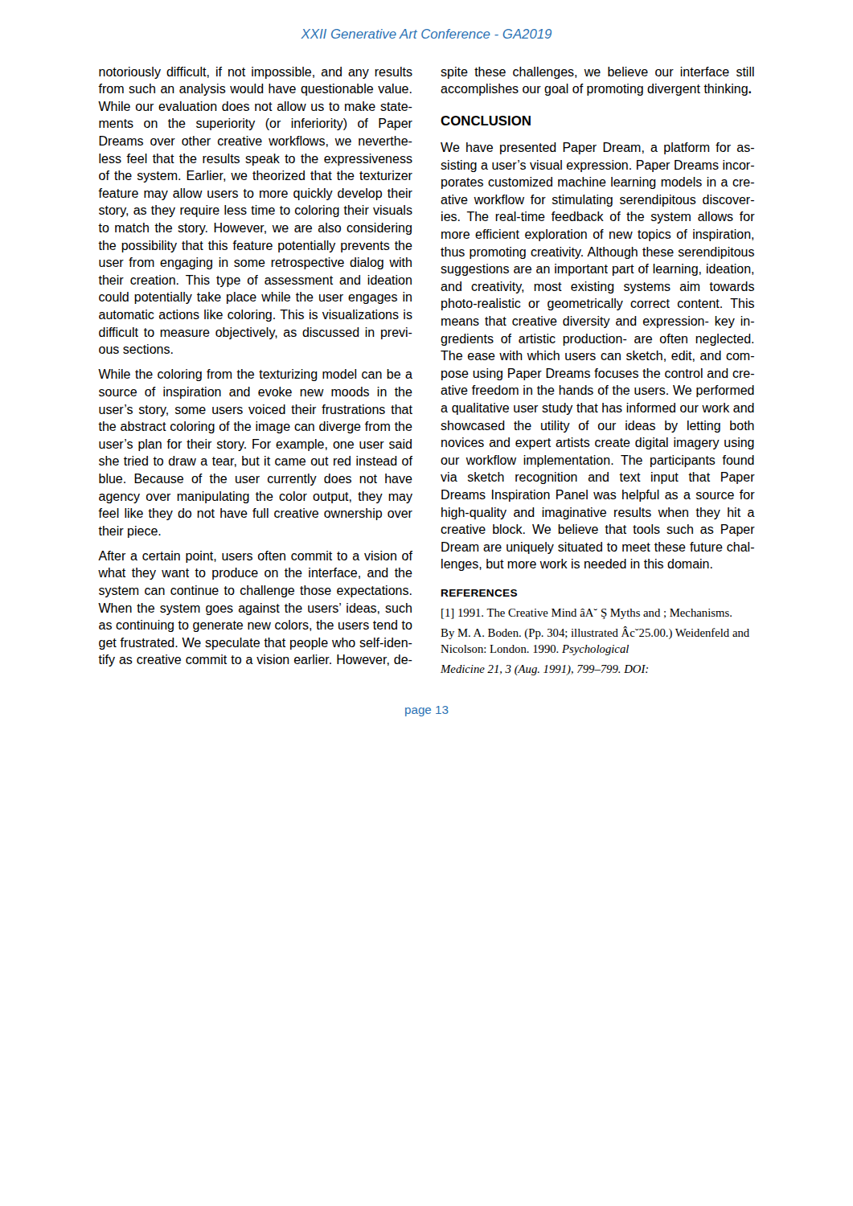XXII Generative Art Conference - GA2019
notoriously difficult, if not impossible, and any results from such an analysis would have questionable value. While our evaluation does not allow us to make statements on the superiority (or inferiority) of Paper Dreams over other creative workflows, we nevertheless feel that the results speak to the expressiveness of the system. Earlier, we theorized that the texturizer feature may allow users to more quickly develop their story, as they require less time to coloring their visuals to match the story. However, we are also considering the possibility that this feature potentially prevents the user from engaging in some retrospective dialog with their creation. This type of assessment and ideation could potentially take place while the user engages in automatic actions like coloring. This is visualizations is difficult to measure objectively, as discussed in previous sections.
While the coloring from the texturizing model can be a source of inspiration and evoke new moods in the user’s story, some users voiced their frustrations that the abstract coloring of the image can diverge from the user’s plan for their story. For example, one user said she tried to draw a tear, but it came out red instead of blue. Because of the user currently does not have agency over manipulating the color output, they may feel like they do not have full creative ownership over their piece.
After a certain point, users often commit to a vision of what they want to produce on the interface, and the system can continue to challenge those expectations. When the system goes against the users’ ideas, such as continuing to generate new colors, the users tend to get frustrated. We speculate that people who self-identify as creative commit to a vision earlier. However, despite these challenges, we believe our interface still accomplishes our goal of promoting divergent thinking.
CONCLUSION
We have presented Paper Dream, a platform for assisting a user’s visual expression. Paper Dreams incorporates customized machine learning models in a creative workflow for stimulating serendipitous discoveries. The real-time feedback of the system allows for more efficient exploration of new topics of inspiration, thus promoting creativity. Although these serendipitous suggestions are an important part of learning, ideation, and creativity, most existing systems aim towards photo-realistic or geometrically correct content. This means that creative diversity and expression- key ingredients of artistic production- are often neglected. The ease with which users can sketch, edit, and compose using Paper Dreams focuses the control and creative freedom in the hands of the users. We performed a qualitative user study that has informed our work and showcased the utility of our ideas by letting both novices and expert artists create digital imagery using our workflow implementation. The participants found via sketch recognition and text input that Paper Dreams Inspiration Panel was helpful as a source for high-quality and imaginative results when they hit a creative block. We believe that tools such as Paper Dream are uniquely situated to meet these future challenges, but more work is needed in this domain.
REFERENCES
[1] 1991. The Creative Mind âA˘ Ş Myths and ; Mechanisms.
By M. A. Boden. (Pp. 304; illustrated Âcˇ25.00.) Weidenfeld and Nicolson: London. 1990. Psychological
Medicine 21, 3 (Aug. 1991), 799–799. DOI:
page 13